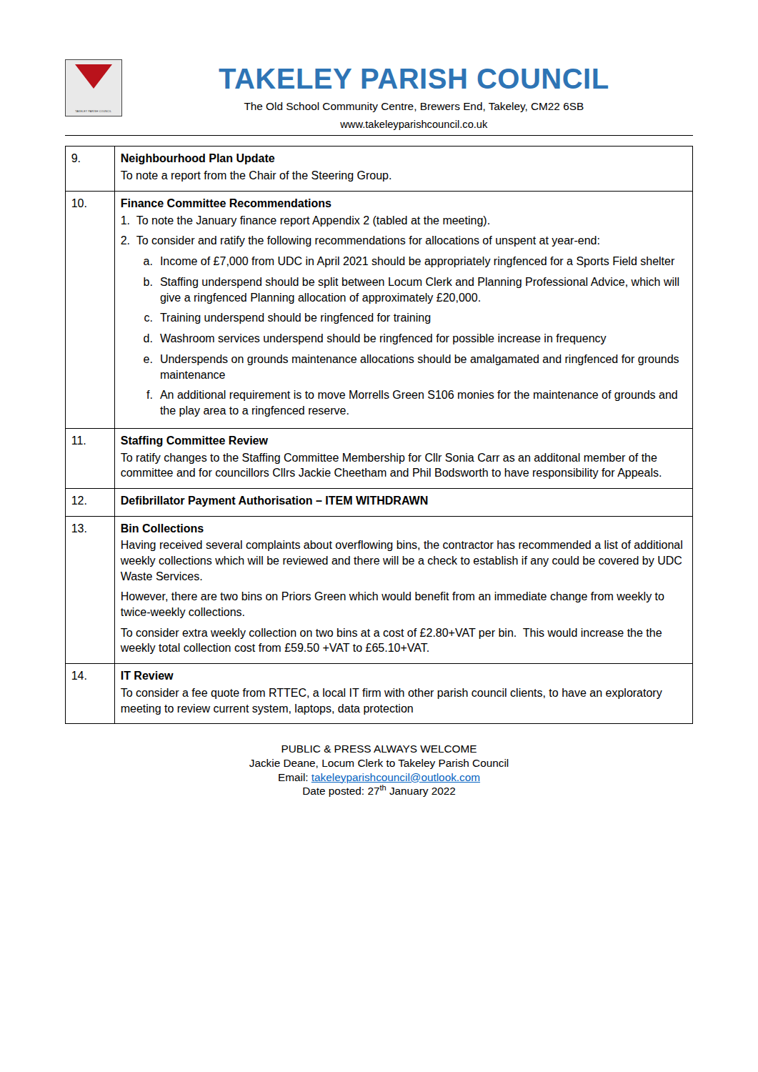TAKELEY PARISH COUNCIL
The Old School Community Centre, Brewers End, Takeley, CM22 6SB
www.takeleyparishcouncil.co.uk
| 9. | Neighbourhood Plan Update To note a report from the Chair of the Steering Group. |
| 10. | Finance Committee Recommendations 1. To note the January finance report Appendix 2 (tabled at the meeting). 2. To consider and ratify the following recommendations for allocations of unspent at year-end: Income of £7,000 from UDC in April 2021 should be appropriately ringfenced for a Sports Field shelter Staffing underspend should be split between Locum Clerk and Planning Professional Advice, which will give a ringfenced Planning allocation of approximately £20,000. Training underspend should be ringfenced for training Washroom services underspend should be ringfenced for possible increase in frequency Underspends on grounds maintenance allocations should be amalgamated and ringfenced for grounds maintenance An additional requirement is to move Morrells Green S106 monies for the maintenance of grounds and the play area to a ringfenced reserve. |
| 11. | Staffing Committee Review To ratify changes to the Staffing Committee Membership for Cllr Sonia Carr as an additonal member of the committee and for councillors Cllrs Jackie Cheetham and Phil Bodsworth to have responsibility for Appeals. |
| 12. | Defibrillator Payment Authorisation – ITEM WITHDRAWN |
| 13. | Bin Collections Having received several complaints about overflowing bins, the contractor has recommended a list of additional weekly collections which will be reviewed and there will be a check to establish if any could be covered by UDC Waste Services. However, there are two bins on Priors Green which would benefit from an immediate change from weekly to twice-weekly collections. To consider extra weekly collection on two bins at a cost of £2.80+VAT per bin. This would increase the the weekly total collection cost from £59.50 +VAT to £65.10+VAT. |
| 14. | IT Review To consider a fee quote from RTTEC, a local IT firm with other parish council clients, to have an exploratory meeting to review current system, laptops, data protection |
PUBLIC & PRESS ALWAYS WELCOME
Jackie Deane, Locum Clerk to Takeley Parish Council
Email: takeleyparishcouncil@outlook.com
Date posted: 27th January 2022